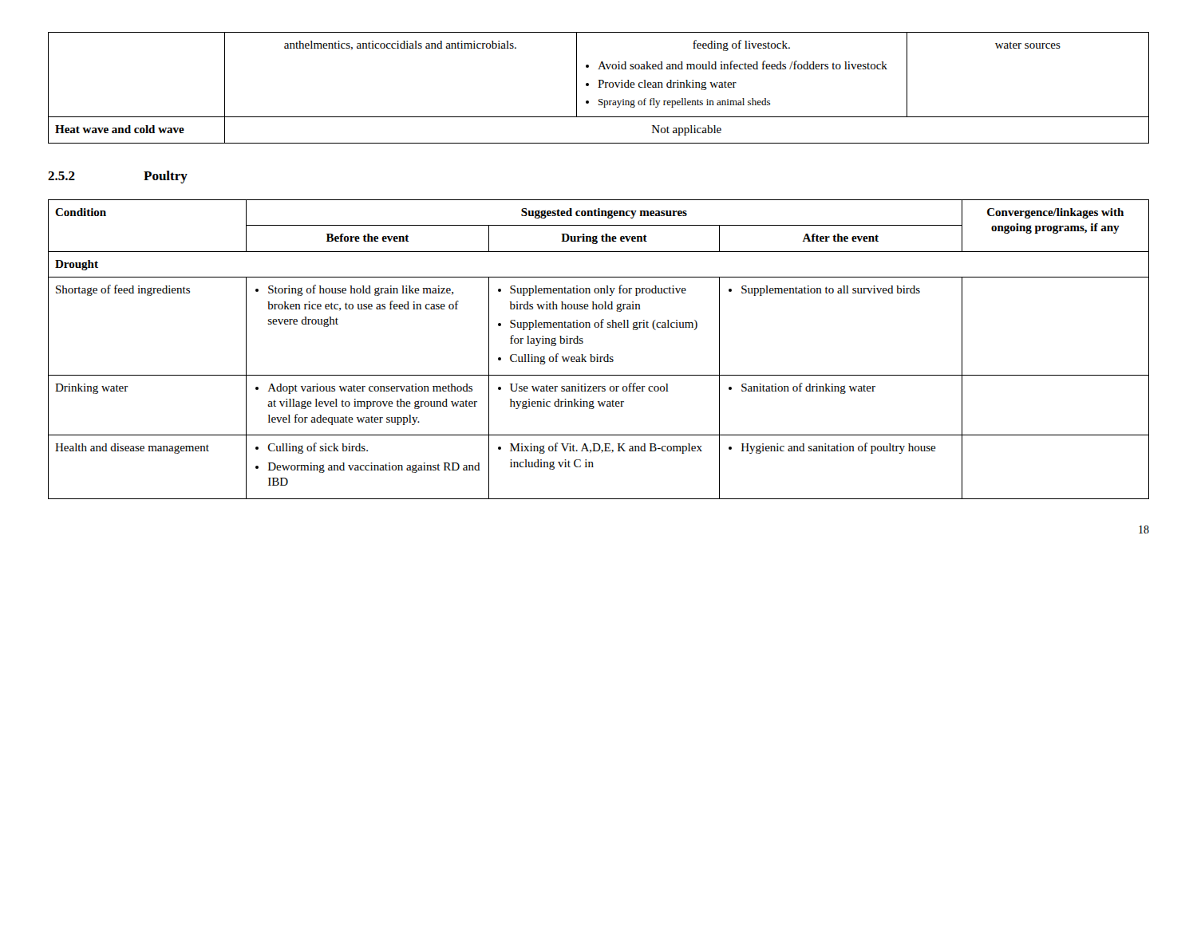| | anthelmentics, anticoccidials and antimicrobials. | feeding of livestock. Avoid soaked and mould infected feeds /fodders to livestock Provide clean drinking water Spraying of fly repellents in animal sheds | water sources |
| Heat wave and cold wave | Not applicable |
2.5.2 Poultry
| Condition | Suggested contingency measures | Convergence/linkages with ongoing programs, if any |
| --- | --- | --- |
| Before the event | During the event | After the event |
| Drought |
| Shortage of feed ingredients | Storing of house hold grain like maize, broken rice etc, to use as feed in case of severe drought | Supplementation only for productive birds with house hold grain Supplementation of shell grit (calcium) for laying birds Culling of weak birds | Supplementation to all survived birds | |
| Drinking water | Adopt various water conservation methods at village level to improve the ground water level for adequate water supply. | Use water sanitizers or offer cool hygienic drinking water | Sanitation of drinking water | |
| Health and disease management | Culling of sick birds. Deworming and vaccination against RD and IBD | Mixing of Vit. A,D,E, K and B-complex including vit C in | Hygienic and sanitation of poultry house | |
18